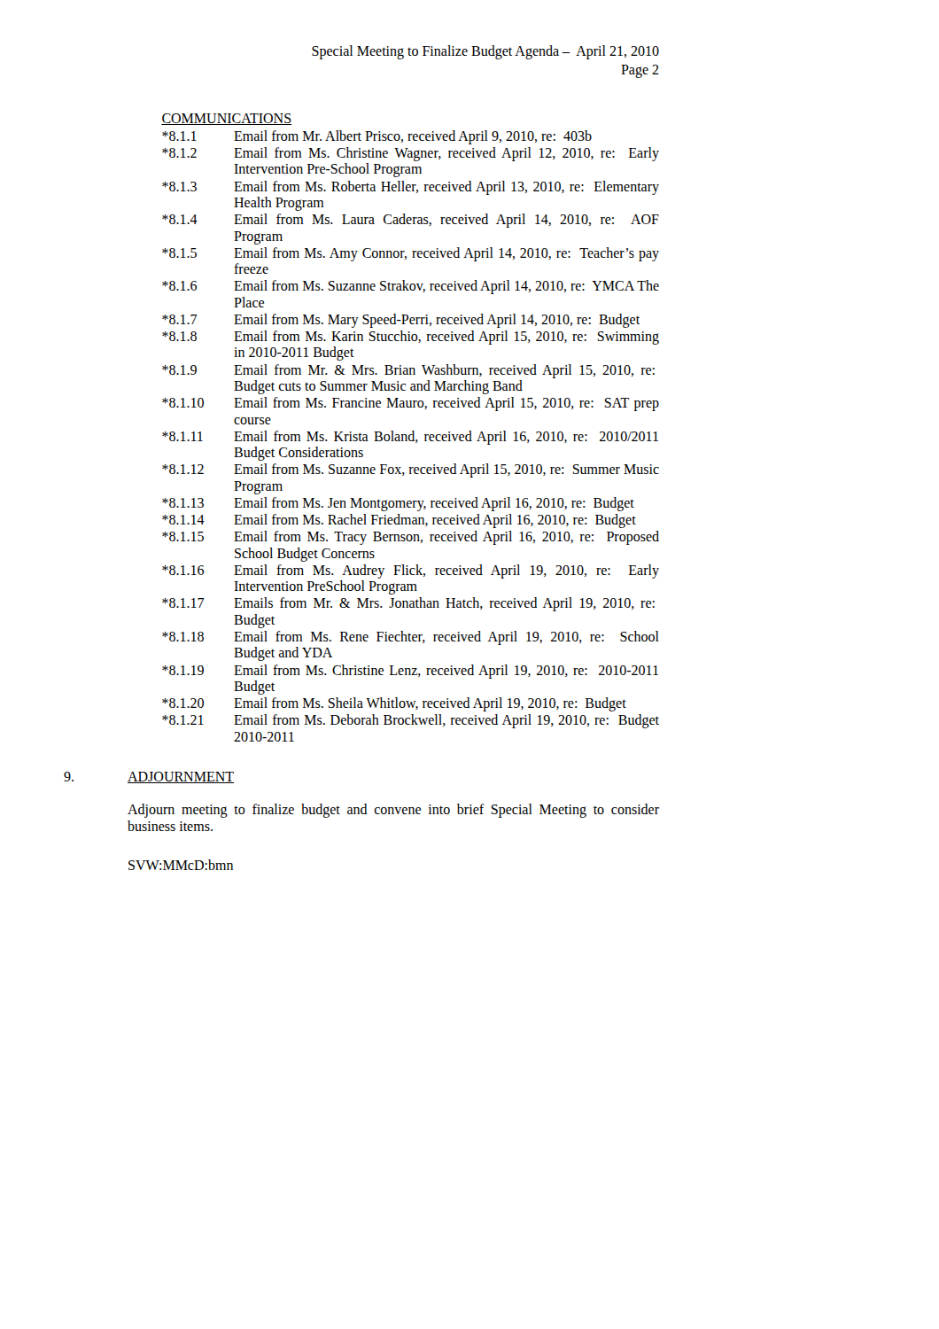Special Meeting to Finalize Budget Agenda – April 21, 2010
Page 2
COMMUNICATIONS
| *8.1.1 | Email from Mr. Albert Prisco, received April 9, 2010, re: 403b |
| *8.1.2 | Email from Ms. Christine Wagner, received April 12, 2010, re: Early Intervention Pre-School Program |
| *8.1.3 | Email from Ms. Roberta Heller, received April 13, 2010, re: Elementary Health Program |
| *8.1.4 | Email from Ms. Laura Caderas, received April 14, 2010, re: AOF Program |
| *8.1.5 | Email from Ms. Amy Connor, received April 14, 2010, re: Teacher’s pay freeze |
| *8.1.6 | Email from Ms. Suzanne Strakov, received April 14, 2010, re: YMCA The Place |
| *8.1.7 | Email from Ms. Mary Speed-Perri, received April 14, 2010, re: Budget |
| *8.1.8 | Email from Ms. Karin Stucchio, received April 15, 2010, re: Swimming in 2010-2011 Budget |
| *8.1.9 | Email from Mr. & Mrs. Brian Washburn, received April 15, 2010, re: Budget cuts to Summer Music and Marching Band |
| *8.1.10 | Email from Ms. Francine Mauro, received April 15, 2010, re: SAT prep course |
| *8.1.11 | Email from Ms. Krista Boland, received April 16, 2010, re: 2010/2011 Budget Considerations |
| *8.1.12 | Email from Ms. Suzanne Fox, received April 15, 2010, re: Summer Music Program |
| *8.1.13 | Email from Ms. Jen Montgomery, received April 16, 2010, re: Budget |
| *8.1.14 | Email from Ms. Rachel Friedman, received April 16, 2010, re: Budget |
| *8.1.15 | Email from Ms. Tracy Bernson, received April 16, 2010, re: Proposed School Budget Concerns |
| *8.1.16 | Email from Ms. Audrey Flick, received April 19, 2010, re: Early Intervention PreSchool Program |
| *8.1.17 | Emails from Mr. & Mrs. Jonathan Hatch, received April 19, 2010, re: Budget |
| *8.1.18 | Email from Ms. Rene Fiechter, received April 19, 2010, re: School Budget and YDA |
| *8.1.19 | Email from Ms. Christine Lenz, received April 19, 2010, re: 2010-2011 Budget |
| *8.1.20 | Email from Ms. Sheila Whitlow, received April 19, 2010, re: Budget |
| *8.1.21 | Email from Ms. Deborah Brockwell, received April 19, 2010, re: Budget 2010-2011 |
9.
ADJOURNMENT
Adjourn meeting to finalize budget and convene into brief Special Meeting to consider business items.
SVW:MMcD:bmn